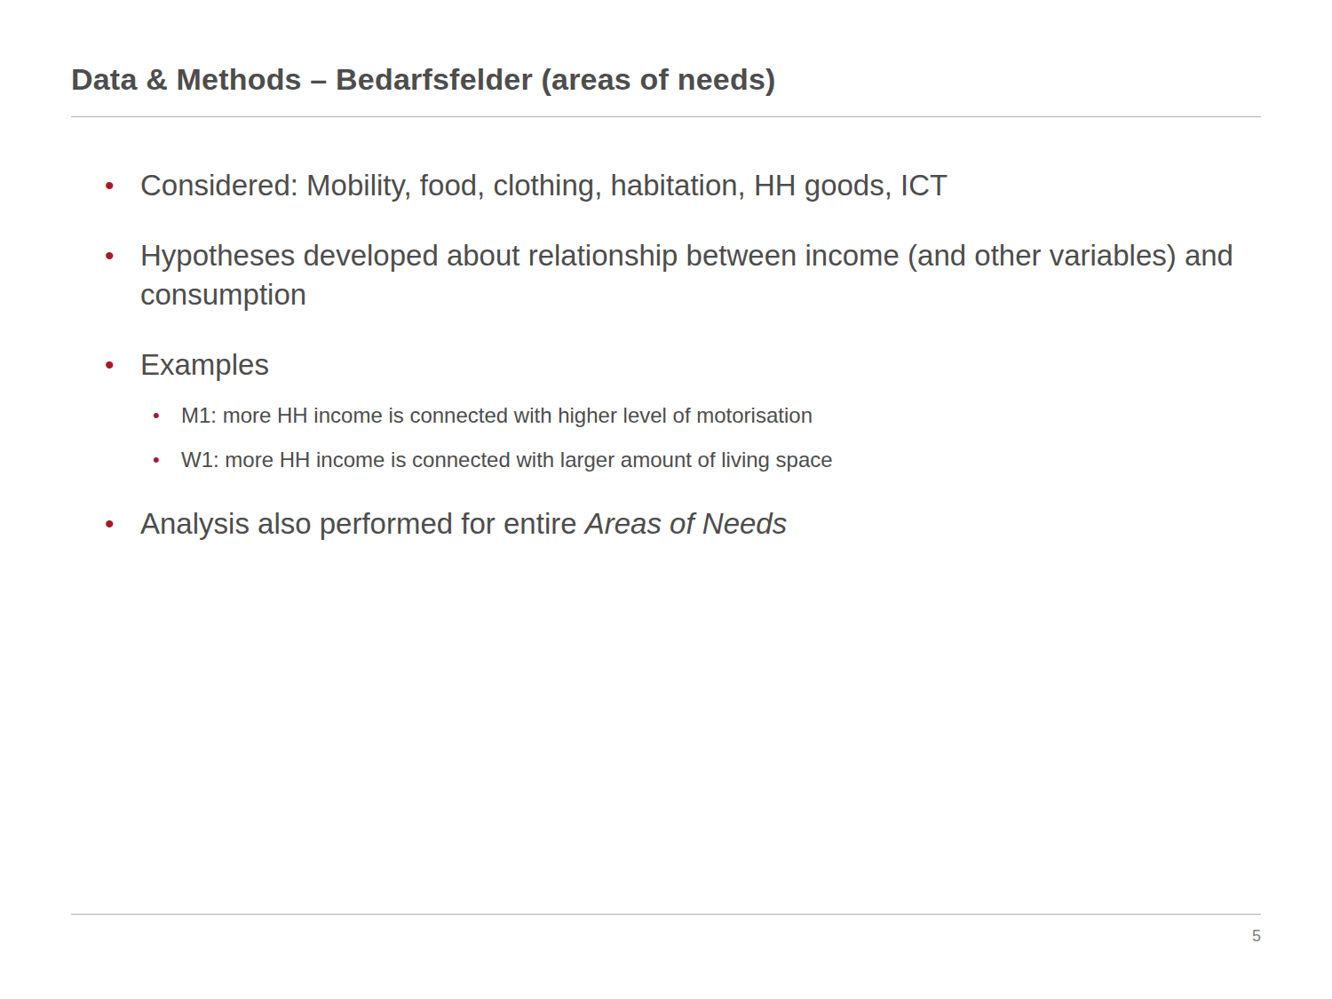Data & Methods – Bedarfsfelder (areas of needs)
Considered: Mobility, food, clothing, habitation, HH goods, ICT
Hypotheses developed about relationship between income (and other variables) and consumption
Examples
M1: more HH income is connected with higher level of motorisation
W1: more HH income is connected with larger amount of living space
Analysis also performed for entire Areas of Needs
5